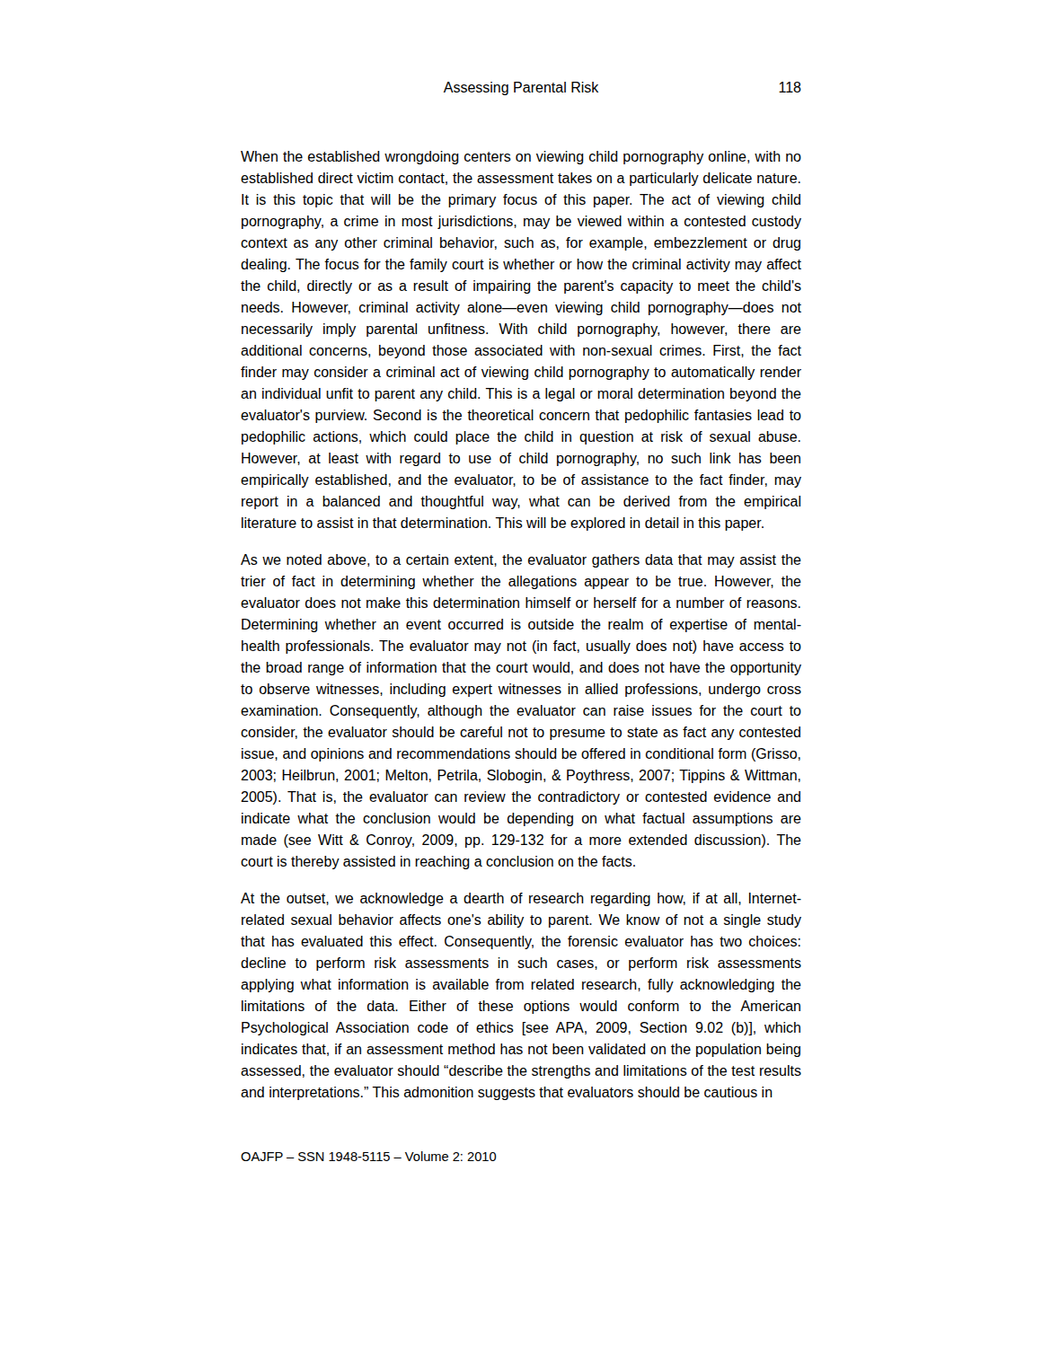Assessing Parental Risk 118
When the established wrongdoing centers on viewing child pornography online, with no established direct victim contact, the assessment takes on a particularly delicate nature. It is this topic that will be the primary focus of this paper. The act of viewing child pornography, a crime in most jurisdictions, may be viewed within a contested custody context as any other criminal behavior, such as, for example, embezzlement or drug dealing. The focus for the family court is whether or how the criminal activity may affect the child, directly or as a result of impairing the parent's capacity to meet the child's needs. However, criminal activity alone—even viewing child pornography—does not necessarily imply parental unfitness. With child pornography, however, there are additional concerns, beyond those associated with non-sexual crimes. First, the fact finder may consider a criminal act of viewing child pornography to automatically render an individual unfit to parent any child. This is a legal or moral determination beyond the evaluator's purview. Second is the theoretical concern that pedophilic fantasies lead to pedophilic actions, which could place the child in question at risk of sexual abuse. However, at least with regard to use of child pornography, no such link has been empirically established, and the evaluator, to be of assistance to the fact finder, may report in a balanced and thoughtful way, what can be derived from the empirical literature to assist in that determination. This will be explored in detail in this paper.
As we noted above, to a certain extent, the evaluator gathers data that may assist the trier of fact in determining whether the allegations appear to be true. However, the evaluator does not make this determination himself or herself for a number of reasons. Determining whether an event occurred is outside the realm of expertise of mental-health professionals. The evaluator may not (in fact, usually does not) have access to the broad range of information that the court would, and does not have the opportunity to observe witnesses, including expert witnesses in allied professions, undergo cross examination. Consequently, although the evaluator can raise issues for the court to consider, the evaluator should be careful not to presume to state as fact any contested issue, and opinions and recommendations should be offered in conditional form (Grisso, 2003; Heilbrun, 2001; Melton, Petrila, Slobogin, & Poythress, 2007; Tippins & Wittman, 2005). That is, the evaluator can review the contradictory or contested evidence and indicate what the conclusion would be depending on what factual assumptions are made (see Witt & Conroy, 2009, pp. 129-132 for a more extended discussion). The court is thereby assisted in reaching a conclusion on the facts.
At the outset, we acknowledge a dearth of research regarding how, if at all, Internet-related sexual behavior affects one's ability to parent. We know of not a single study that has evaluated this effect. Consequently, the forensic evaluator has two choices: decline to perform risk assessments in such cases, or perform risk assessments applying what information is available from related research, fully acknowledging the limitations of the data. Either of these options would conform to the American Psychological Association code of ethics [see APA, 2009, Section 9.02 (b)], which indicates that, if an assessment method has not been validated on the population being assessed, the evaluator should “describe the strengths and limitations of the test results and interpretations.” This admonition suggests that evaluators should be cautious in
OAJFP – SSN 1948-5115 – Volume 2: 2010